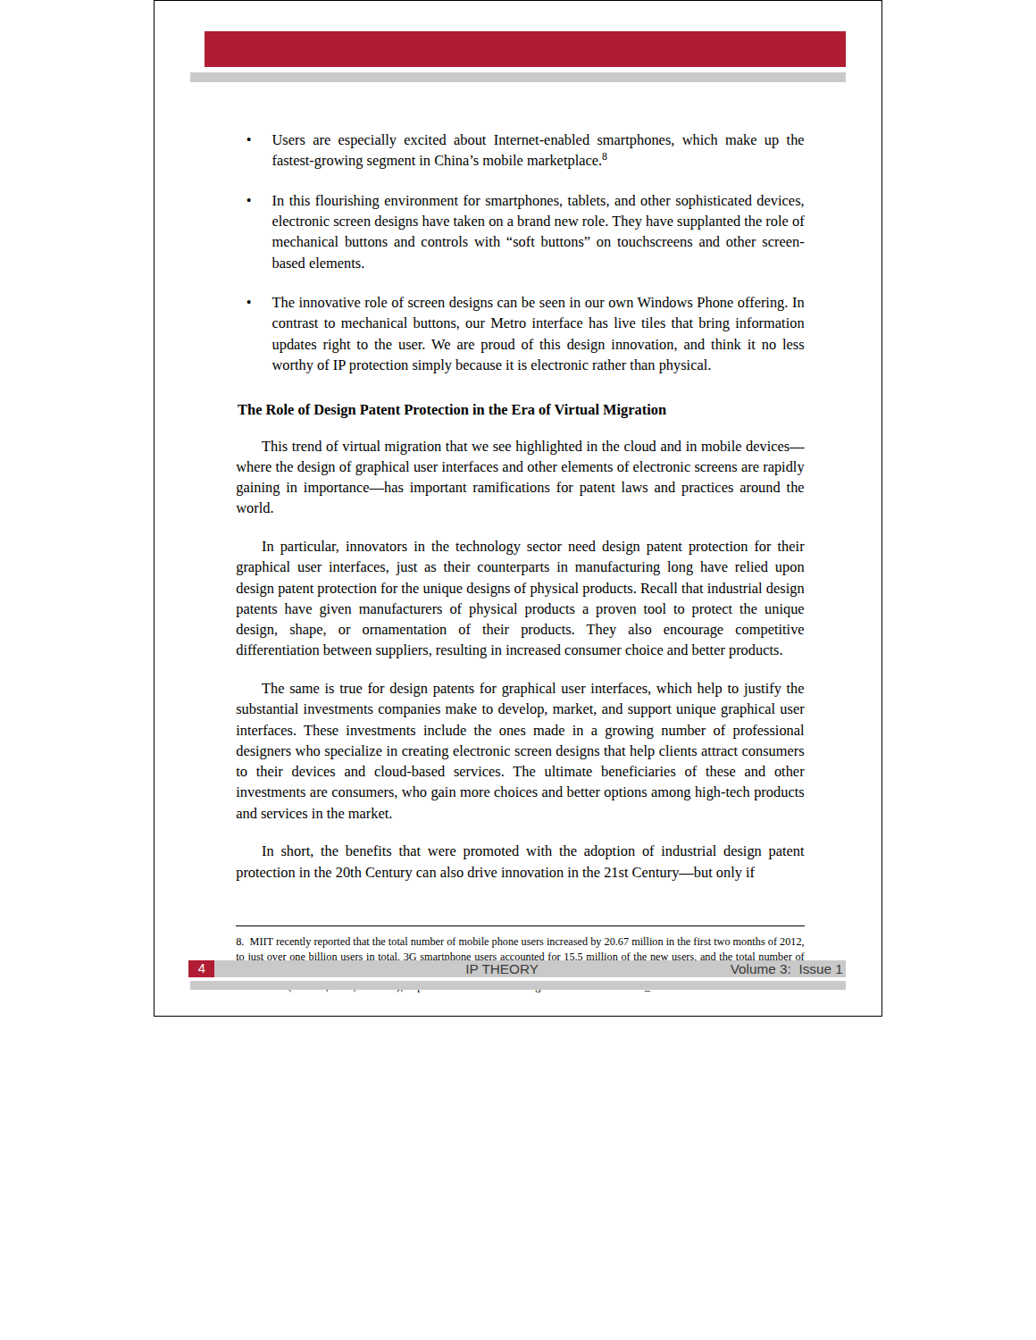Users are especially excited about Internet-enabled smartphones, which make up the fastest-growing segment in China’s mobile marketplace.8
In this flourishing environment for smartphones, tablets, and other sophisticated devices, electronic screen designs have taken on a brand new role. They have supplanted the role of mechanical buttons and controls with “soft buttons” on touchscreens and other screen-based elements.
The innovative role of screen designs can be seen in our own Windows Phone offering. In contrast to mechanical buttons, our Metro interface has live tiles that bring information updates right to the user. We are proud of this design innovation, and think it no less worthy of IP protection simply because it is electronic rather than physical.
The Role of Design Patent Protection in the Era of Virtual Migration
This trend of virtual migration that we see highlighted in the cloud and in mobile devices—where the design of graphical user interfaces and other elements of electronic screens are rapidly gaining in importance—has important ramifications for patent laws and practices around the world.
In particular, innovators in the technology sector need design patent protection for their graphical user interfaces, just as their counterparts in manufacturing long have relied upon design patent protection for the unique designs of physical products. Recall that industrial design patents have given manufacturers of physical products a proven tool to protect the unique design, shape, or ornamentation of their products. They also encourage competitive differentiation between suppliers, resulting in increased consumer choice and better products.
The same is true for design patents for graphical user interfaces, which help to justify the substantial investments companies make to develop, market, and support unique graphical user interfaces. These investments include the ones made in a growing number of professional designers who specialize in creating electronic screen designs that help clients attract consumers to their devices and cloud-based services. The ultimate beneficiaries of these and other investments are consumers, who gain more choices and better options among high-tech products and services in the market.
In short, the benefits that were promoted with the adoption of industrial design patent protection in the 20th Century can also drive innovation in the 21st Century—but only if
8. MIIT recently reported that the total number of mobile phone users increased by 20.67 million in the first two months of 2012, to just over one billion users in total. 3G smartphone users accounted for 15.5 million of the new users, and the total number of smartphone users in China is estimated at 143.92 million. Deng Shasha, China Mobile Phone Phone Users Exceed 1 Bln, Xinhuanet (Mar. 30, 2012, 3:31 PM), http://news.xinhuanet.com/english/china/2012-03/30/c_131499039.htm.
4
IP THEORY Volume 3: Issue 1